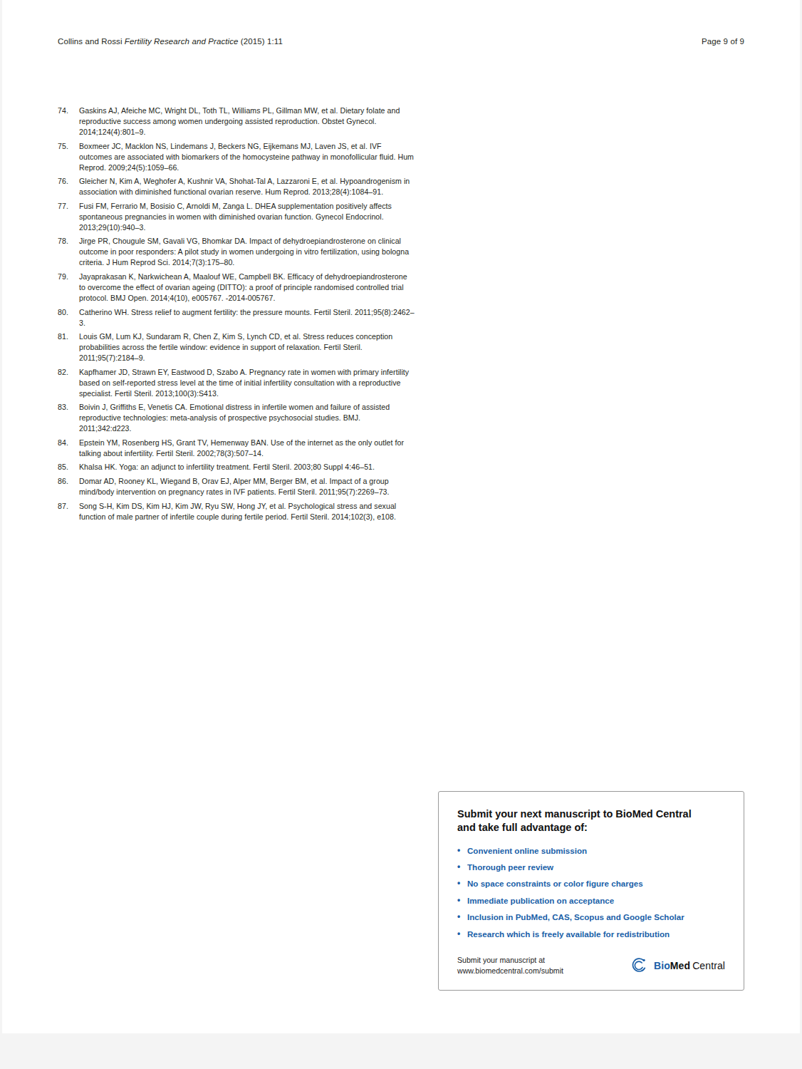Collins and Rossi Fertility Research and Practice (2015) 1:11
Page 9 of 9
Gaskins AJ, Afeiche MC, Wright DL, Toth TL, Williams PL, Gillman MW, et al. Dietary folate and reproductive success among women undergoing assisted reproduction. Obstet Gynecol. 2014;124(4):801–9.
Boxmeer JC, Macklon NS, Lindemans J, Beckers NG, Eijkemans MJ, Laven JS, et al. IVF outcomes are associated with biomarkers of the homocysteine pathway in monofollicular fluid. Hum Reprod. 2009;24(5):1059–66.
Gleicher N, Kim A, Weghofer A, Kushnir VA, Shohat-Tal A, Lazzaroni E, et al. Hypoandrogenism in association with diminished functional ovarian reserve. Hum Reprod. 2013;28(4):1084–91.
Fusi FM, Ferrario M, Bosisio C, Arnoldi M, Zanga L. DHEA supplementation positively affects spontaneous pregnancies in women with diminished ovarian function. Gynecol Endocrinol. 2013;29(10):940–3.
Jirge PR, Chougule SM, Gavali VG, Bhomkar DA. Impact of dehydroepiandrosterone on clinical outcome in poor responders: A pilot study in women undergoing in vitro fertilization, using bologna criteria. J Hum Reprod Sci. 2014;7(3):175–80.
Jayaprakasan K, Narkwichean A, Maalouf WE, Campbell BK. Efficacy of dehydroepiandrosterone to overcome the effect of ovarian ageing (DITTO): a proof of principle randomised controlled trial protocol. BMJ Open. 2014;4(10), e005767. -2014-005767.
Catherino WH. Stress relief to augment fertility: the pressure mounts. Fertil Steril. 2011;95(8):2462–3.
Louis GM, Lum KJ, Sundaram R, Chen Z, Kim S, Lynch CD, et al. Stress reduces conception probabilities across the fertile window: evidence in support of relaxation. Fertil Steril. 2011;95(7):2184–9.
Kapfhamer JD, Strawn EY, Eastwood D, Szabo A. Pregnancy rate in women with primary infertility based on self-reported stress level at the time of initial infertility consultation with a reproductive specialist. Fertil Steril. 2013;100(3):S413.
Boivin J, Griffiths E, Venetis CA. Emotional distress in infertile women and failure of assisted reproductive technologies: meta-analysis of prospective psychosocial studies. BMJ. 2011;342:d223.
Epstein YM, Rosenberg HS, Grant TV, Hemenway BAN. Use of the internet as the only outlet for talking about infertility. Fertil Steril. 2002;78(3):507–14.
Khalsa HK. Yoga: an adjunct to infertility treatment. Fertil Steril. 2003;80 Suppl 4:46–51.
Domar AD, Rooney KL, Wiegand B, Orav EJ, Alper MM, Berger BM, et al. Impact of a group mind/body intervention on pregnancy rates in IVF patients. Fertil Steril. 2011;95(7):2269–73.
Song S-H, Kim DS, Kim HJ, Kim JW, Ryu SW, Hong JY, et al. Psychological stress and sexual function of male partner of infertile couple during fertile period. Fertil Steril. 2014;102(3), e108.
Submit your next manuscript to BioMed Central
and take full advantage of:
Convenient online submission
Thorough peer review
No space constraints or color figure charges
Immediate publication on acceptance
Inclusion in PubMed, CAS, Scopus and Google Scholar
Research which is freely available for redistribution
Submit your manuscript at www.biomedcentral.com/submit
Bio Med Central